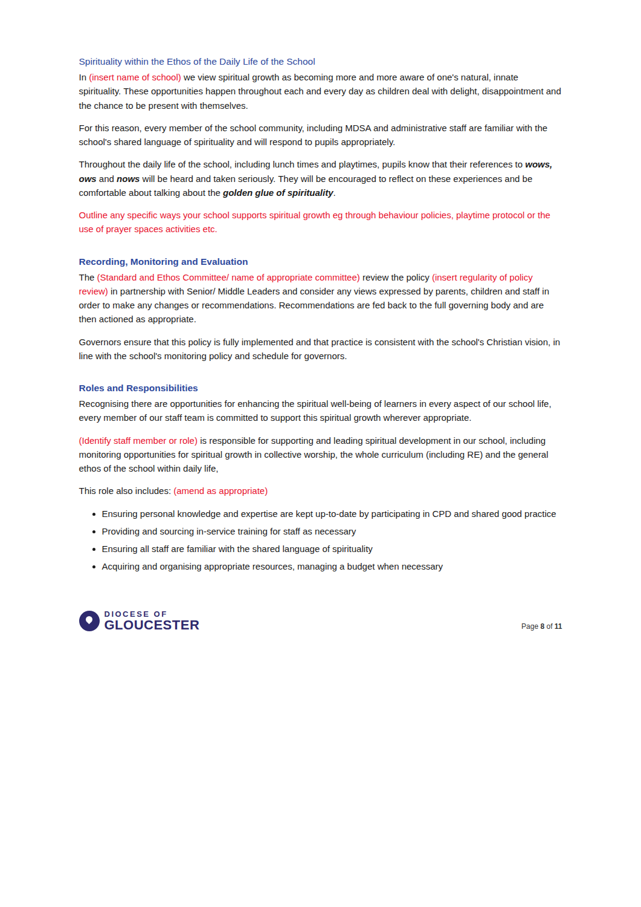Spirituality within the Ethos of the Daily Life of the School
In (insert name of school) we view spiritual growth as becoming more and more aware of one's natural, innate spirituality. These opportunities happen throughout each and every day as children deal with delight, disappointment and the chance to be present with themselves.
For this reason, every member of the school community, including MDSA and administrative staff are familiar with the school's shared language of spirituality and will respond to pupils appropriately.
Throughout the daily life of the school, including lunch times and playtimes, pupils know that their references to wows, ows and nows will be heard and taken seriously. They will be encouraged to reflect on these experiences and be comfortable about talking about the golden glue of spirituality.
Outline any specific ways your school supports spiritual growth eg through behaviour policies, playtime protocol or the use of prayer spaces activities etc.
Recording, Monitoring and Evaluation
The (Standard and Ethos Committee/ name of appropriate committee) review the policy (insert regularity of policy review) in partnership with Senior/ Middle Leaders and consider any views expressed by parents, children and staff in order to make any changes or recommendations. Recommendations are fed back to the full governing body and are then actioned as appropriate.
Governors ensure that this policy is fully implemented and that practice is consistent with the school's Christian vision, in line with the school's monitoring policy and schedule for governors.
Roles and Responsibilities
Recognising there are opportunities for enhancing the spiritual well-being of learners in every aspect of our school life, every member of our staff team is committed to support this spiritual growth wherever appropriate.
(Identify staff member or role) is responsible for supporting and leading spiritual development in our school, including monitoring opportunities for spiritual growth in collective worship, the whole curriculum (including RE) and the general ethos of the school within daily life,
This role also includes: (amend as appropriate)
Ensuring personal knowledge and expertise are kept up-to-date by participating in CPD and shared good practice
Providing and sourcing in-service training for staff as necessary
Ensuring all staff are familiar with the shared language of spirituality
Acquiring and organising appropriate resources, managing a budget when necessary
DIOCESE OF
GLOUCESTER
Page 8 of 11